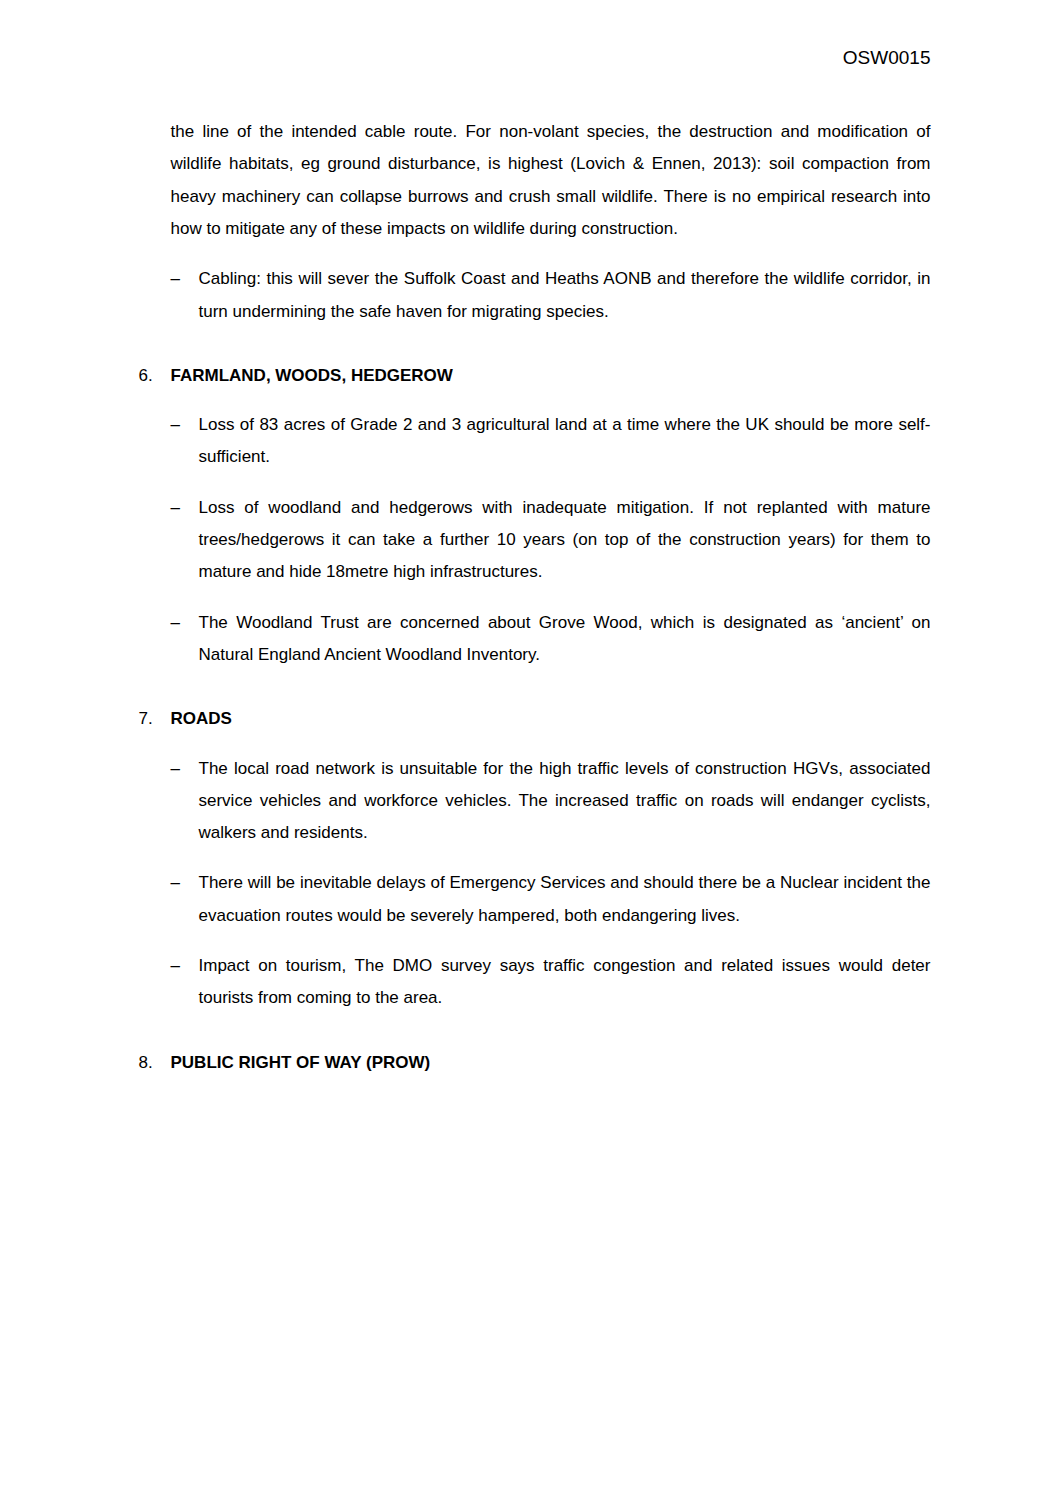OSW0015
the line of the intended cable route. For non-volant species, the destruction and modification of wildlife habitats, eg ground disturbance, is highest (Lovich & Ennen, 2013): soil compaction from heavy machinery can collapse burrows and crush small wildlife. There is no empirical research into how to mitigate any of these impacts on wildlife during construction.
Cabling: this will sever the Suffolk Coast and Heaths AONB and therefore the wildlife corridor, in turn undermining the safe haven for migrating species.
6. Farmland, Woods, Hedgerow
Loss of 83 acres of Grade 2 and 3 agricultural land at a time where the UK should be more self-sufficient.
Loss of woodland and hedgerows with inadequate mitigation. If not replanted with mature trees/hedgerows it can take a further 10 years (on top of the construction years) for them to mature and hide 18metre high infrastructures.
The Woodland Trust are concerned about Grove Wood, which is designated as ‘ancient’ on Natural England Ancient Woodland Inventory.
7. Roads
The local road network is unsuitable for the high traffic levels of construction HGVs, associated service vehicles and workforce vehicles. The increased traffic on roads will endanger cyclists, walkers and residents.
There will be inevitable delays of Emergency Services and should there be a Nuclear incident the evacuation routes would be severely hampered, both endangering lives.
Impact on tourism, The DMO survey says traffic congestion and related issues would deter tourists from coming to the area.
8. Public Right of Way (PRoW)